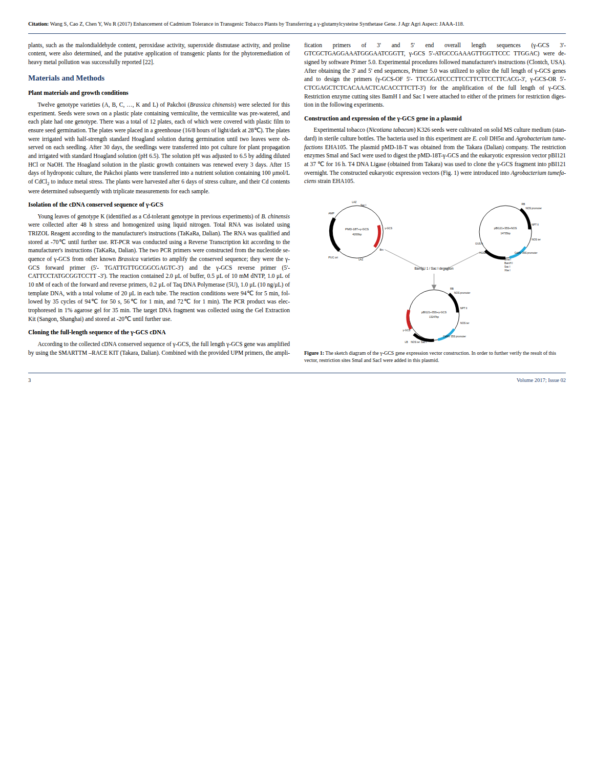Citation: Wang S, Cao Z, Chen Y, Wu R (2017) Enhancement of Cadmium Tolerance in Transgenic Tobacco Plants by Transferring a γ-glutamylcysteine Synthetase Gene. J Agr Agri Aspect: JAAA-118.
plants, such as the malondialdehyde content, peroxidase activity, superoxide dismutase activity, and proline content, were also determined, and the putative application of transgenic plants for the phytoremediation of heavy metal pollution was successfully reported [22].
Materials and Methods
Plant materials and growth conditions
Twelve genotype varieties (A, B, C, …, K and L) of Pakchoi (Brassica chinensis) were selected for this experiment. Seeds were sown on a plastic plate containing vermiculite, the vermiculite was pre-watered, and each plate had one genotype. There was a total of 12 plates, each of which were covered with plastic film to ensure seed germination. The plates were placed in a greenhouse (16/8 hours of light/dark at 28℃). The plates were irrigated with half-strength standard Hoagland solution during germination until two leaves were observed on each seedling. After 30 days, the seedlings were transferred into pot culture for plant propagation and irrigated with standard Hoagland solution (pH 6.5). The solution pH was adjusted to 6.5 by adding diluted HCl or NaOH. The Hoagland solution in the plastic growth containers was renewed every 3 days. After 15 days of hydroponic culture, the Pakchoi plants were transferred into a nutrient solution containing 100 μmol/L of CdCl2 to induce metal stress. The plants were harvested after 6 days of stress culture, and their Cd contents were determined subsequently with triplicate measurements for each sample.
Isolation of the cDNA conserved sequence of γ-GCS
Young leaves of genotype K (identified as a Cd-tolerant genotype in previous experiments) of B. chinensis were collected after 48 h stress and homogenized using liquid nitrogen. Total RNA was isolated using TRIZOL Reagent according to the manufacturer's instructions (TaKaRa, Dalian). The RNA was qualified and stored at -70℃ until further use. RT-PCR was conducted using a Reverse Transcription kit according to the manufacturer's instructions (TaKaRa, Dalian). The two PCR primers were constructed from the nucleotide sequence of γ-GCS from other known Brassica varieties to amplify the conserved sequence; they were the γ-GCS forward primer (5'- TGATTGTTGCGGCGAGTC-3') and the γ-GCS reverse primer (5'- CATTCCTATGCGGTCCTT -3'). The reaction contained 2.0 μL of buffer, 0.5 μL of 10 mM dNTP, 1.0 μL of 10 nM of each of the forward and reverse primers, 0.2 μL of Taq DNA Polymerase (5U), 1.0 μL (10 ng/μL) of template DNA, with a total volume of 20 μL in each tube. The reaction conditions were 94℃ for 5 min, followed by 35 cycles of 94℃ for 50 s, 56℃ for 1 min, and 72℃ for 1 min). The PCR product was electrophoresed in 1% agarose gel for 35 min. The target DNA fragment was collected using the Gel Extraction Kit (Sangon, Shanghai) and stored at -20℃ until further use.
Cloning the full-length sequence of the γ-GCS cDNA
According to the collected cDNA conserved sequence of γ-GCS, the full length γ-GCS gene was amplified by using the SMARTTM –RACE KIT (Takara, Dalian). Combined with the provided UPM primers, the amplification primers of 3' and 5' end overall length sequences (γ-GCS 3'-GTCGCTGAGGAAATGGGAATCGGTT, γ-GCS 5'-ATGCCGAAAGTTGGTTCCC TTGGAC) were designed by software Primer 5.0. Experimental procedures followed manufacturer's instructions (Clontch, USA). After obtaining the 3' and 5' end sequences, Primer 5.0 was utilized to splice the full length of γ-GCS genes and to design the primers (γ-GCS-OF 5'- TTCGGATCCCTTCCTTCTTCCTTCACG-3', γ-GCS-OR 5'- CTCGAGCTCTCACAAACTCACACCTTCTT-3') for the amplification of the full length of γ-GCS. Restriction enzyme cutting sites BamH I and Sac I were attached to either of the primers for restriction digestion in the following experiments.
Construction and expression of the γ-GCS gene in a plasmid
Experimental tobacco (Nicotiana tabacum) K326 seeds were cultivated on solid MS culture medium (standard) in sterile culture bottles. The bacteria used in this experiment are E. coli DH5α and Agrobacterium tumefactions EHA105. The plasmid pMD-18-T was obtained from the Takara (Dalian) company. The restriction enzymes SmaI and SacI were used to digest the pMD-18T-γ-GCS and the eukaryotic expression vector pBI121 at 37 ℃ for 16 h. T4 DNA Ligase (obtained from Takara) was used to clone the γ-GCS fragment into pBI121 overnight. The constructed eukaryotic expression vectors (Fig. 1) were introduced into Agrobacterium tumefaciens strain EHA105.
PMD-18T+γ-GCS 4200bp AMP LAZ Sac I γ-GCS Bm PUC ori LAZ pBI121+35S+NOS 14735bp RB NOS promoter NPT II NOS ter CaMV 35S promoter Sma I BamH I Sac I Xba I HGSer 3 GUS A BamH I 1 / Sac I degestion pBI121+35S+γ-GCS 13247bp RB NOS promoter NPT II NOS ter CaMV 35S promoter LB NOS ter Sac I γ-GCS
Figure 1: The sketch diagram of the γ-GCS gene expression vector construction. In order to further verify the result of this vector, restriction sites SmaI and SacI were added in this plasmid.
3
Volume 2017; Issue 02